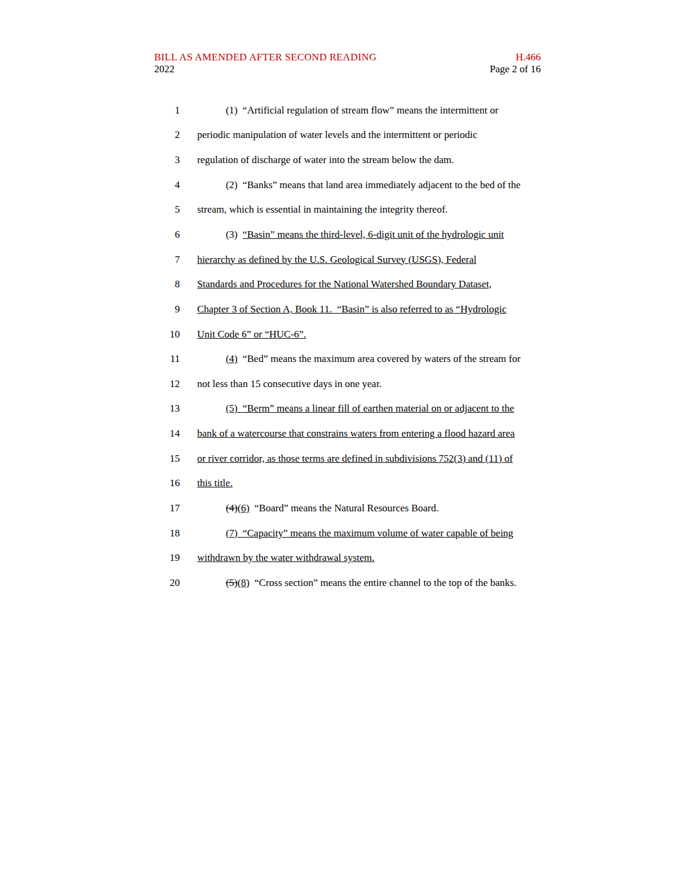BILL AS AMENDED AFTER SECOND READING
2022
H.466
Page 2 of 16
(1) “Artificial regulation of stream flow” means the intermittent or
periodic manipulation of water levels and the intermittent or periodic
regulation of discharge of water into the stream below the dam.
(2) “Banks” means that land area immediately adjacent to the bed of the
stream, which is essential in maintaining the integrity thereof.
(3) “Basin” means the third-level, 6-digit unit of the hydrologic unit
hierarchy as defined by the U.S. Geological Survey (USGS), Federal
Standards and Procedures for the National Watershed Boundary Dataset,
Chapter 3 of Section A, Book 11. “Basin” is also referred to as “Hydrologic
Unit Code 6” or “HUC-6”.
(4) “Bed” means the maximum area covered by waters of the stream for
not less than 15 consecutive days in one year.
(5) “Berm” means a linear fill of earthen material on or adjacent to the
bank of a watercourse that constrains waters from entering a flood hazard area
or river corridor, as those terms are defined in subdivisions 752(3) and (11) of
this title.
(4)(6) “Board” means the Natural Resources Board.
(7) “Capacity” means the maximum volume of water capable of being
withdrawn by the water withdrawal system.
(5)(8) “Cross section” means the entire channel to the top of the banks.